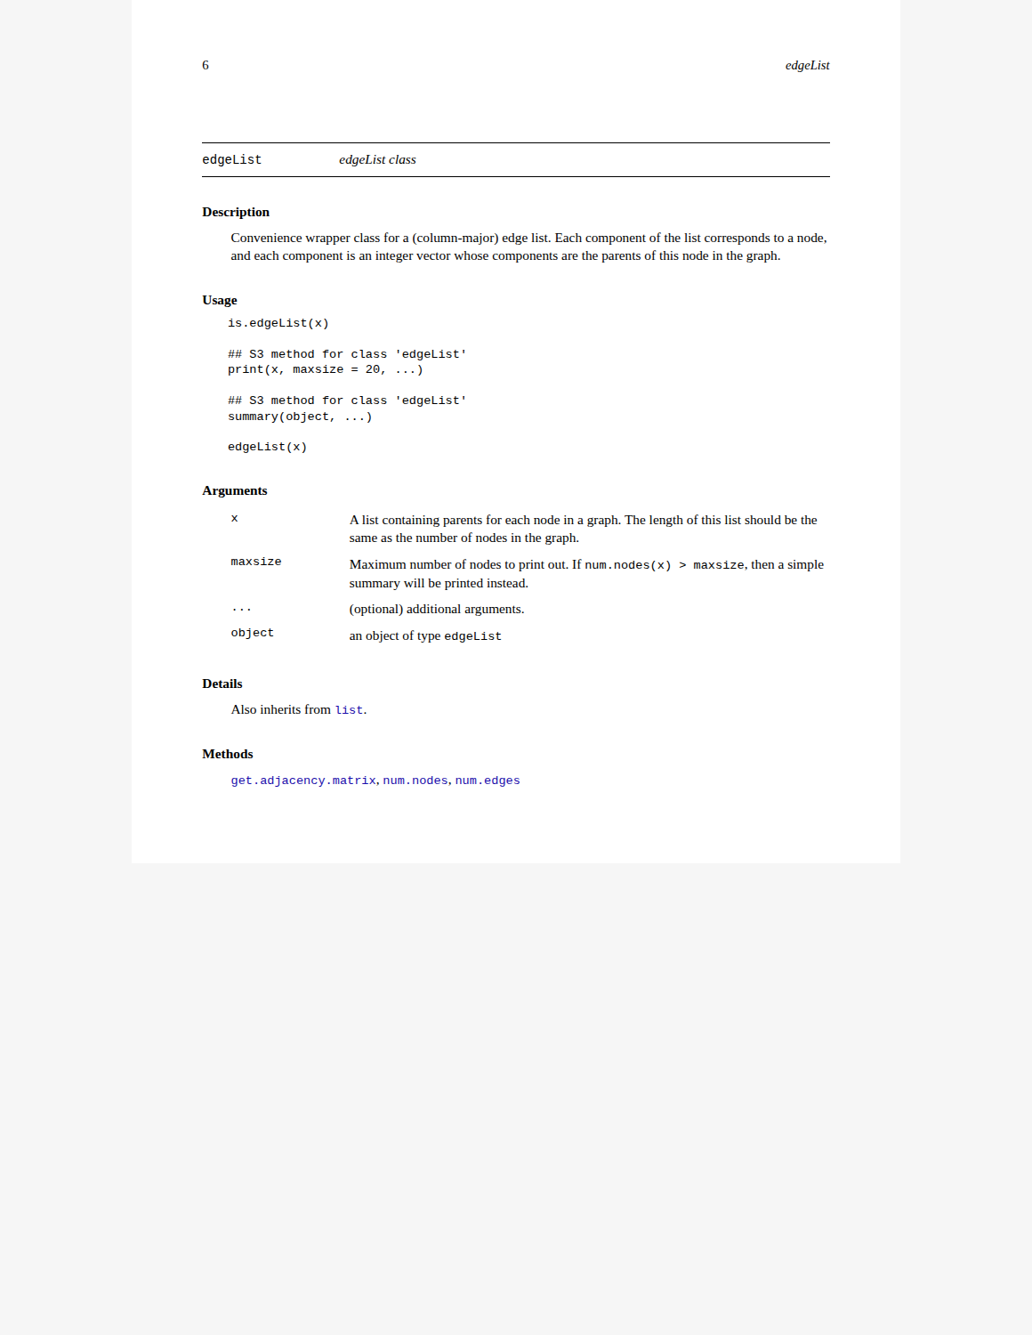6 edgeList
edgeList edgeList class
Description
Convenience wrapper class for a (column-major) edge list. Each component of the list corresponds to a node, and each component is an integer vector whose components are the parents of this node in the graph.
Usage
is.edgeList(x)

## S3 method for class 'edgeList'
print(x, maxsize = 20, ...)

## S3 method for class 'edgeList'
summary(object, ...)

edgeList(x)
Arguments
| x | A list containing parents for each node in a graph. The length of this list should be the same as the number of nodes in the graph. |
| maxsize | Maximum number of nodes to print out. If num.nodes(x) > maxsize , then a simple summary will be printed instead. |
| ... | (optional) additional arguments. |
| object | an object of type edgeList |
Details
Also inherits from list.
Methods
get.adjacency.matrix, num.nodes, num.edges